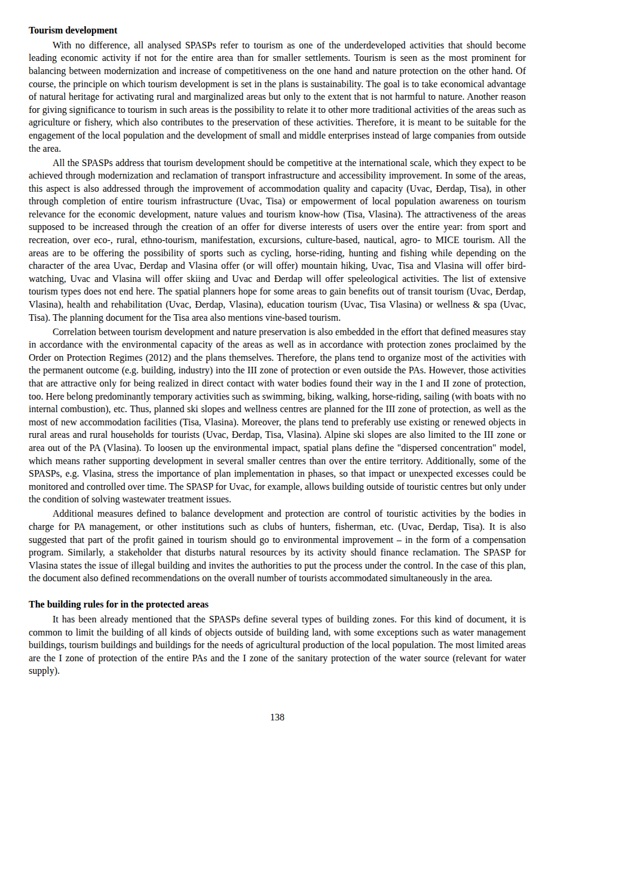Tourism development
With no difference, all analysed SPASPs refer to tourism as one of the underdeveloped activities that should become leading economic activity if not for the entire area than for smaller settlements. Tourism is seen as the most prominent for balancing between modernization and increase of competitiveness on the one hand and nature protection on the other hand. Of course, the principle on which tourism development is set in the plans is sustainability. The goal is to take economical advantage of natural heritage for activating rural and marginalized areas but only to the extent that is not harmful to nature. Another reason for giving significance to tourism in such areas is the possibility to relate it to other more traditional activities of the areas such as agriculture or fishery, which also contributes to the preservation of these activities. Therefore, it is meant to be suitable for the engagement of the local population and the development of small and middle enterprises instead of large companies from outside the area.
All the SPASPs address that tourism development should be competitive at the international scale, which they expect to be achieved through modernization and reclamation of transport infrastructure and accessibility improvement. In some of the areas, this aspect is also addressed through the improvement of accommodation quality and capacity (Uvac, Đerdap, Tisa), in other through completion of entire tourism infrastructure (Uvac, Tisa) or empowerment of local population awareness on tourism relevance for the economic development, nature values and tourism know-how (Tisa, Vlasina). The attractiveness of the areas supposed to be increased through the creation of an offer for diverse interests of users over the entire year: from sport and recreation, over eco-, rural, ethno-tourism, manifestation, excursions, culture-based, nautical, agro- to MICE tourism. All the areas are to be offering the possibility of sports such as cycling, horse-riding, hunting and fishing while depending on the character of the area Uvac, Đerdap and Vlasina offer (or will offer) mountain hiking, Uvac, Tisa and Vlasina will offer bird-watching, Uvac and Vlasina will offer skiing and Uvac and Đerdap will offer speleological activities. The list of extensive tourism types does not end here. The spatial planners hope for some areas to gain benefits out of transit tourism (Uvac, Đerdap, Vlasina), health and rehabilitation (Uvac, Đerdap, Vlasina), education tourism (Uvac, Tisa Vlasina) or wellness & spa (Uvac, Tisa). The planning document for the Tisa area also mentions vine-based tourism.
Correlation between tourism development and nature preservation is also embedded in the effort that defined measures stay in accordance with the environmental capacity of the areas as well as in accordance with protection zones proclaimed by the Order on Protection Regimes (2012) and the plans themselves. Therefore, the plans tend to organize most of the activities with the permanent outcome (e.g. building, industry) into the III zone of protection or even outside the PAs. However, those activities that are attractive only for being realized in direct contact with water bodies found their way in the I and II zone of protection, too. Here belong predominantly temporary activities such as swimming, biking, walking, horse-riding, sailing (with boats with no internal combustion), etc. Thus, planned ski slopes and wellness centres are planned for the III zone of protection, as well as the most of new accommodation facilities (Tisa, Vlasina). Moreover, the plans tend to preferably use existing or renewed objects in rural areas and rural households for tourists (Uvac, Đerdap, Tisa, Vlasina). Alpine ski slopes are also limited to the III zone or area out of the PA (Vlasina). To loosen up the environmental impact, spatial plans define the "dispersed concentration" model, which means rather supporting development in several smaller centres than over the entire territory. Additionally, some of the SPASPs, e.g. Vlasina, stress the importance of plan implementation in phases, so that impact or unexpected excesses could be monitored and controlled over time. The SPASP for Uvac, for example, allows building outside of touristic centres but only under the condition of solving wastewater treatment issues.
Additional measures defined to balance development and protection are control of touristic activities by the bodies in charge for PA management, or other institutions such as clubs of hunters, fisherman, etc. (Uvac, Đerdap, Tisa). It is also suggested that part of the profit gained in tourism should go to environmental improvement – in the form of a compensation program. Similarly, a stakeholder that disturbs natural resources by its activity should finance reclamation. The SPASP for Vlasina states the issue of illegal building and invites the authorities to put the process under the control. In the case of this plan, the document also defined recommendations on the overall number of tourists accommodated simultaneously in the area.
The building rules for in the protected areas
It has been already mentioned that the SPASPs define several types of building zones. For this kind of document, it is common to limit the building of all kinds of objects outside of building land, with some exceptions such as water management buildings, tourism buildings and buildings for the needs of agricultural production of the local population. The most limited areas are the I zone of protection of the entire PAs and the I zone of the sanitary protection of the water source (relevant for water supply).
138